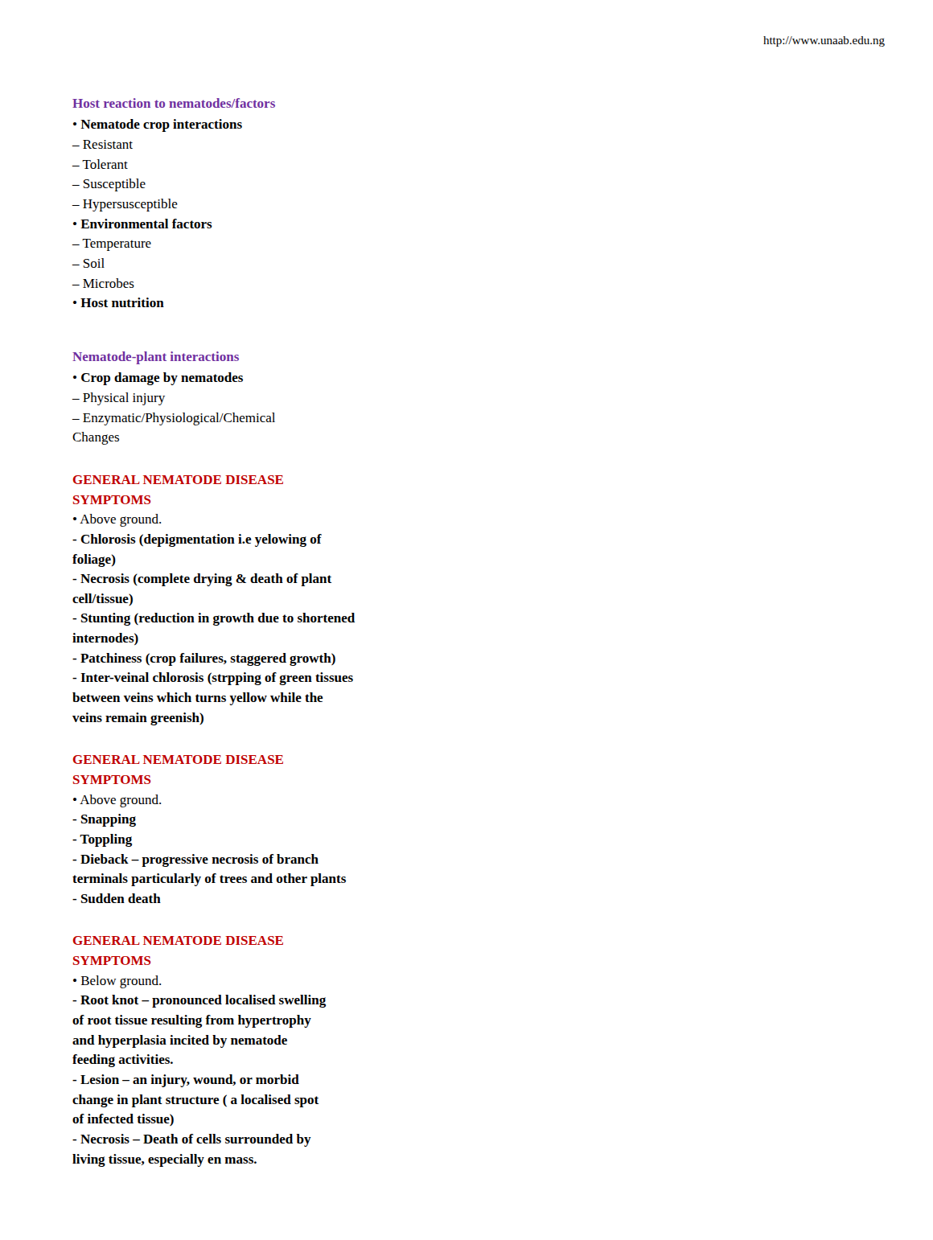http://www.unaab.edu.ng
Host reaction to nematodes/factors
• Nematode crop interactions
– Resistant
– Tolerant
– Susceptible
– Hypersusceptible
• Environmental factors
– Temperature
– Soil
– Microbes
• Host nutrition
Nematode-plant interactions
• Crop damage by nematodes
– Physical injury
– Enzymatic/Physiological/Chemical
Changes
GENERAL NEMATODE DISEASE
SYMPTOMS
• Above ground.
- Chlorosis (depigmentation i.e yelowing of
foliage)
- Necrosis (complete drying & death of plant
cell/tissue)
- Stunting (reduction in growth due to shortened
internodes)
- Patchiness (crop failures, staggered growth)
- Inter-veinal chlorosis (strpping of green tissues
between veins which turns yellow while the
veins remain greenish)
GENERAL NEMATODE DISEASE
SYMPTOMS
• Above ground.
- Snapping
- Toppling
- Dieback – progressive necrosis of branch
terminals particularly of trees and other plants
- Sudden death
GENERAL NEMATODE DISEASE
SYMPTOMS
• Below ground.
- Root knot – pronounced localised swelling
of root tissue resulting from hypertrophy
and hyperplasia incited by nematode
feeding activities.
- Lesion – an injury, wound, or morbid
change in plant structure ( a localised spot
of infected tissue)
- Necrosis – Death of cells surrounded by
living tissue, especially en mass.